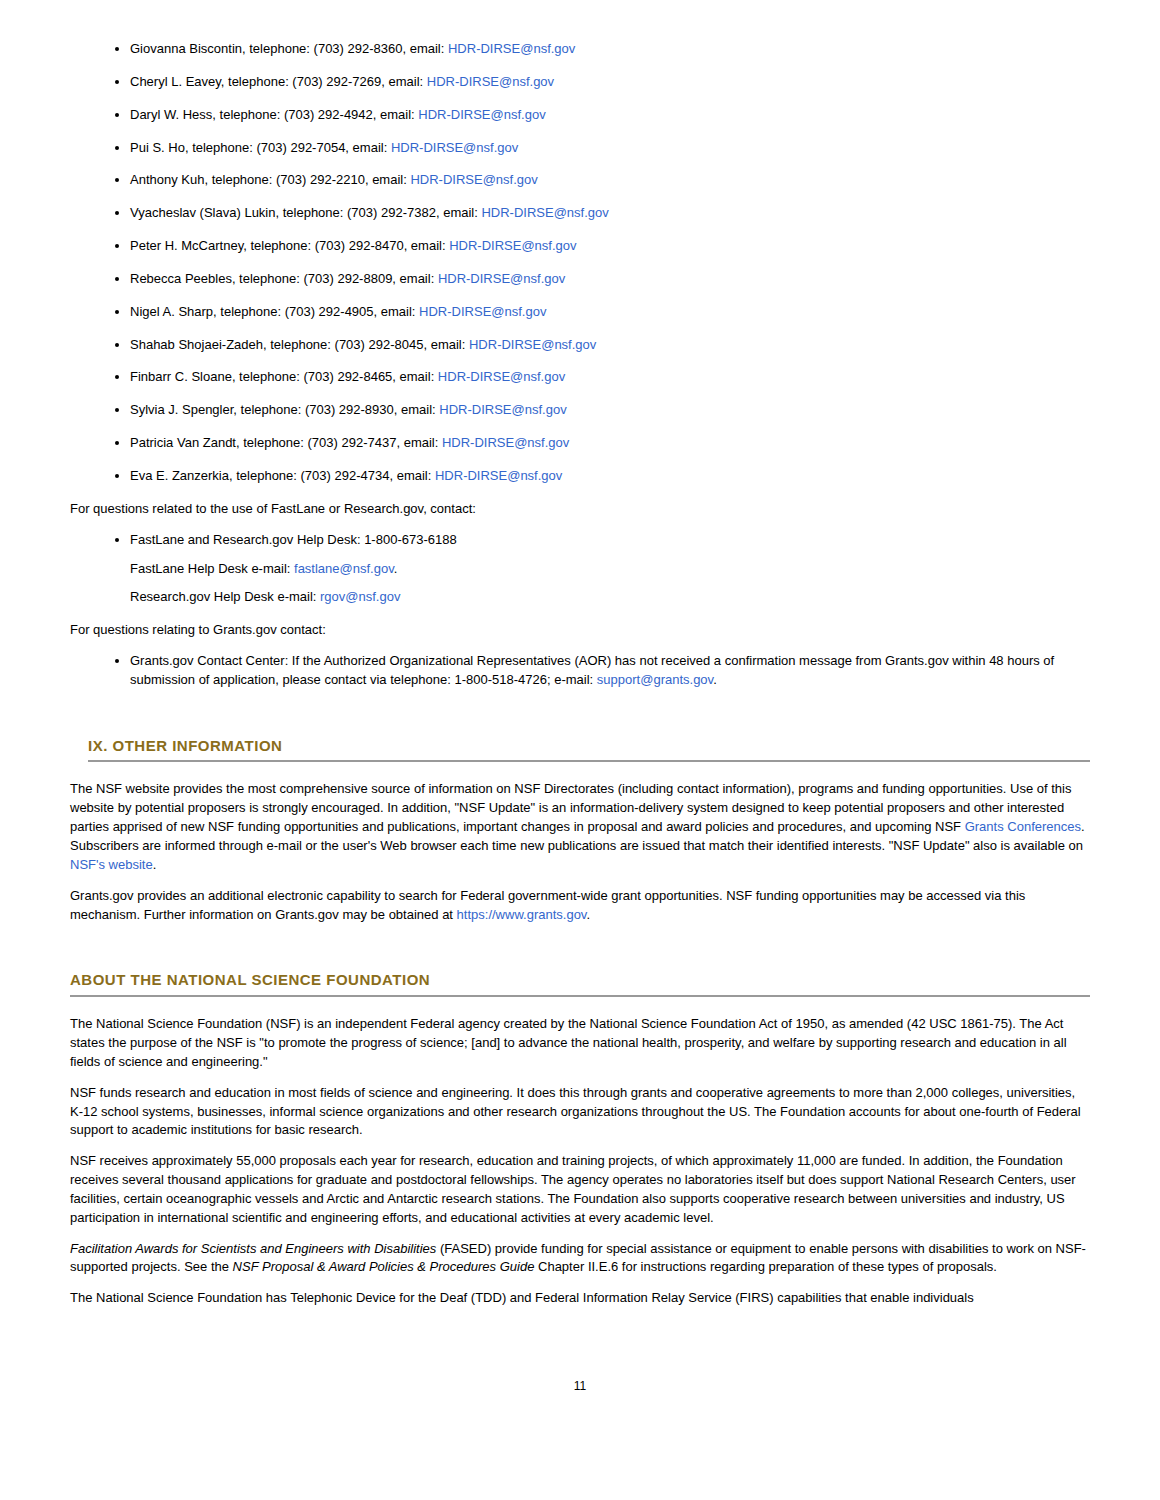Giovanna Biscontin, telephone: (703) 292-8360, email: HDR-DIRSE@nsf.gov
Cheryl L. Eavey, telephone: (703) 292-7269, email: HDR-DIRSE@nsf.gov
Daryl W. Hess, telephone: (703) 292-4942, email: HDR-DIRSE@nsf.gov
Pui S. Ho, telephone: (703) 292-7054, email: HDR-DIRSE@nsf.gov
Anthony Kuh, telephone: (703) 292-2210, email: HDR-DIRSE@nsf.gov
Vyacheslav (Slava) Lukin, telephone: (703) 292-7382, email: HDR-DIRSE@nsf.gov
Peter H. McCartney, telephone: (703) 292-8470, email: HDR-DIRSE@nsf.gov
Rebecca Peebles, telephone: (703) 292-8809, email: HDR-DIRSE@nsf.gov
Nigel A. Sharp, telephone: (703) 292-4905, email: HDR-DIRSE@nsf.gov
Shahab Shojaei-Zadeh, telephone: (703) 292-8045, email: HDR-DIRSE@nsf.gov
Finbarr C. Sloane, telephone: (703) 292-8465, email: HDR-DIRSE@nsf.gov
Sylvia J. Spengler, telephone: (703) 292-8930, email: HDR-DIRSE@nsf.gov
Patricia Van Zandt, telephone: (703) 292-7437, email: HDR-DIRSE@nsf.gov
Eva E. Zanzerkia, telephone: (703) 292-4734, email: HDR-DIRSE@nsf.gov
For questions related to the use of FastLane or Research.gov, contact:
FastLane and Research.gov Help Desk: 1-800-673-6188
FastLane Help Desk e-mail: fastlane@nsf.gov.
Research.gov Help Desk e-mail: rgov@nsf.gov
For questions relating to Grants.gov contact:
Grants.gov Contact Center: If the Authorized Organizational Representatives (AOR) has not received a confirmation message from Grants.gov within 48 hours of submission of application, please contact via telephone: 1-800-518-4726; e-mail: support@grants.gov.
IX. Other Information
The NSF website provides the most comprehensive source of information on NSF Directorates (including contact information), programs and funding opportunities. Use of this website by potential proposers is strongly encouraged. In addition, "NSF Update" is an information-delivery system designed to keep potential proposers and other interested parties apprised of new NSF funding opportunities and publications, important changes in proposal and award policies and procedures, and upcoming NSF Grants Conferences. Subscribers are informed through e-mail or the user's Web browser each time new publications are issued that match their identified interests. "NSF Update" also is available on NSF's website.
Grants.gov provides an additional electronic capability to search for Federal government-wide grant opportunities. NSF funding opportunities may be accessed via this mechanism. Further information on Grants.gov may be obtained at https://www.grants.gov.
About The National Science Foundation
The National Science Foundation (NSF) is an independent Federal agency created by the National Science Foundation Act of 1950, as amended (42 USC 1861-75). The Act states the purpose of the NSF is "to promote the progress of science; [and] to advance the national health, prosperity, and welfare by supporting research and education in all fields of science and engineering."
NSF funds research and education in most fields of science and engineering. It does this through grants and cooperative agreements to more than 2,000 colleges, universities, K-12 school systems, businesses, informal science organizations and other research organizations throughout the US. The Foundation accounts for about one-fourth of Federal support to academic institutions for basic research.
NSF receives approximately 55,000 proposals each year for research, education and training projects, of which approximately 11,000 are funded. In addition, the Foundation receives several thousand applications for graduate and postdoctoral fellowships. The agency operates no laboratories itself but does support National Research Centers, user facilities, certain oceanographic vessels and Arctic and Antarctic research stations. The Foundation also supports cooperative research between universities and industry, US participation in international scientific and engineering efforts, and educational activities at every academic level.
Facilitation Awards for Scientists and Engineers with Disabilities (FASED) provide funding for special assistance or equipment to enable persons with disabilities to work on NSF-supported projects. See the NSF Proposal & Award Policies & Procedures Guide Chapter II.E.6 for instructions regarding preparation of these types of proposals.
The National Science Foundation has Telephonic Device for the Deaf (TDD) and Federal Information Relay Service (FIRS) capabilities that enable individuals
11